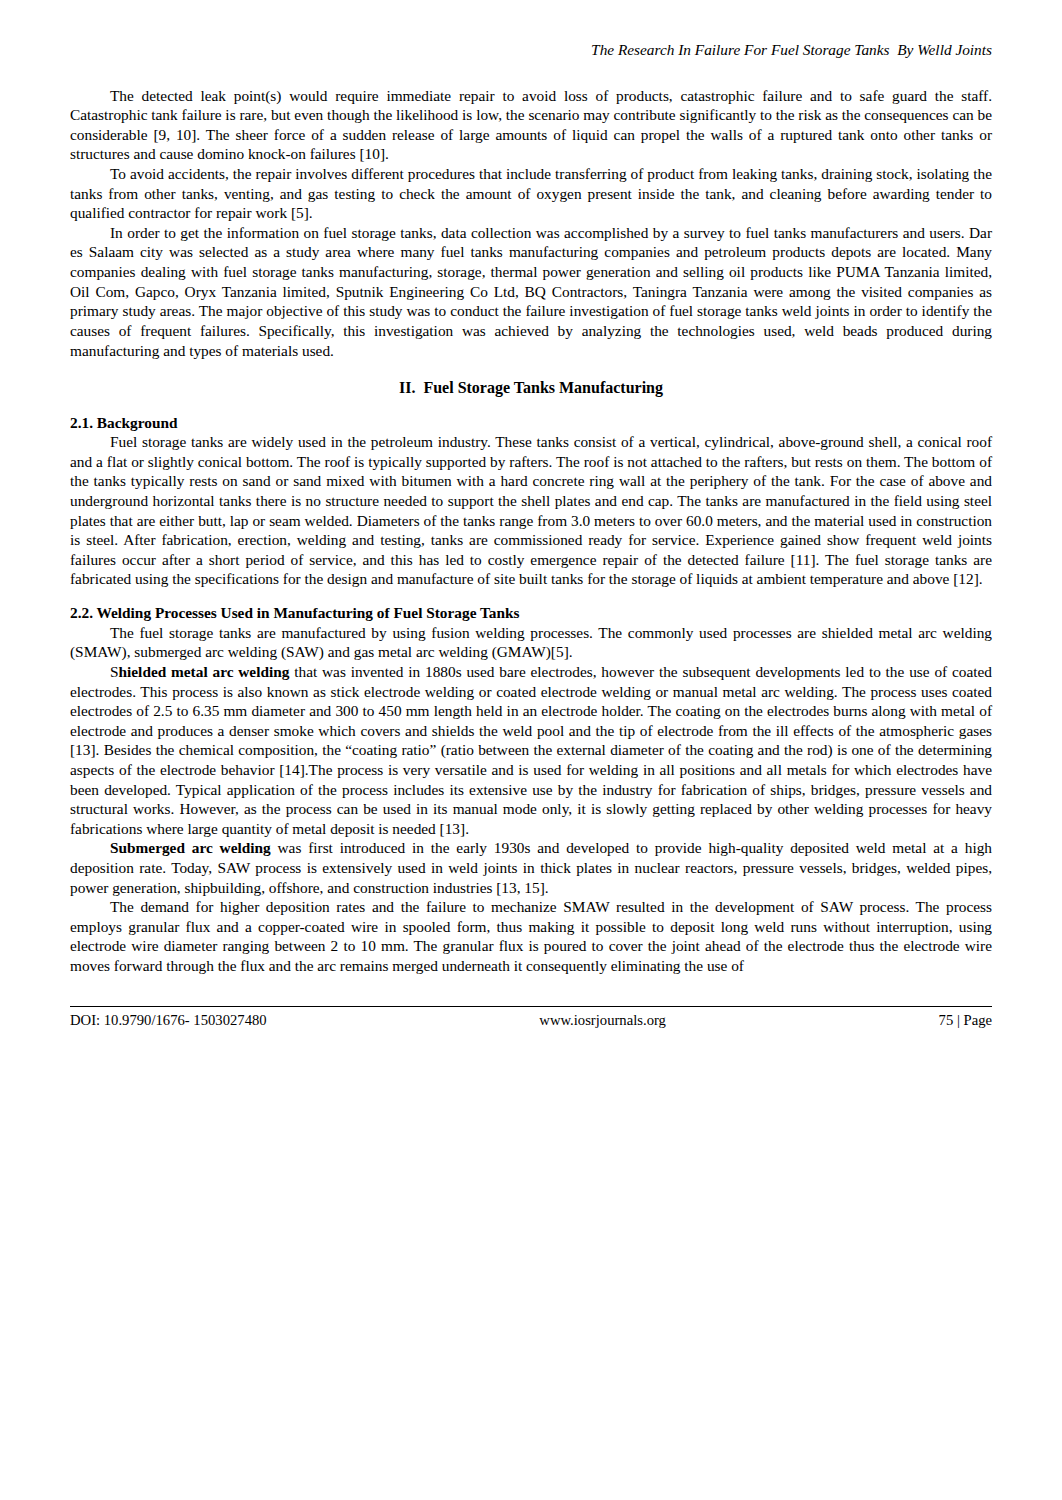The Research In Failure For Fuel Storage Tanks By Welld Joints
The detected leak point(s) would require immediate repair to avoid loss of products, catastrophic failure and to safe guard the staff. Catastrophic tank failure is rare, but even though the likelihood is low, the scenario may contribute significantly to the risk as the consequences can be considerable [9, 10]. The sheer force of a sudden release of large amounts of liquid can propel the walls of a ruptured tank onto other tanks or structures and cause domino knock-on failures [10].
To avoid accidents, the repair involves different procedures that include transferring of product from leaking tanks, draining stock, isolating the tanks from other tanks, venting, and gas testing to check the amount of oxygen present inside the tank, and cleaning before awarding tender to qualified contractor for repair work [5].
In order to get the information on fuel storage tanks, data collection was accomplished by a survey to fuel tanks manufacturers and users. Dar es Salaam city was selected as a study area where many fuel tanks manufacturing companies and petroleum products depots are located. Many companies dealing with fuel storage tanks manufacturing, storage, thermal power generation and selling oil products like PUMA Tanzania limited, Oil Com, Gapco, Oryx Tanzania limited, Sputnik Engineering Co Ltd, BQ Contractors, Taningra Tanzania were among the visited companies as primary study areas. The major objective of this study was to conduct the failure investigation of fuel storage tanks weld joints in order to identify the causes of frequent failures. Specifically, this investigation was achieved by analyzing the technologies used, weld beads produced during manufacturing and types of materials used.
II. Fuel Storage Tanks Manufacturing
2.1. Background
Fuel storage tanks are widely used in the petroleum industry. These tanks consist of a vertical, cylindrical, above-ground shell, a conical roof and a flat or slightly conical bottom. The roof is typically supported by rafters. The roof is not attached to the rafters, but rests on them. The bottom of the tanks typically rests on sand or sand mixed with bitumen with a hard concrete ring wall at the periphery of the tank. For the case of above and underground horizontal tanks there is no structure needed to support the shell plates and end cap. The tanks are manufactured in the field using steel plates that are either butt, lap or seam welded. Diameters of the tanks range from 3.0 meters to over 60.0 meters, and the material used in construction is steel. After fabrication, erection, welding and testing, tanks are commissioned ready for service. Experience gained show frequent weld joints failures occur after a short period of service, and this has led to costly emergence repair of the detected failure [11]. The fuel storage tanks are fabricated using the specifications for the design and manufacture of site built tanks for the storage of liquids at ambient temperature and above [12].
2.2. Welding Processes Used in Manufacturing of Fuel Storage Tanks
The fuel storage tanks are manufactured by using fusion welding processes. The commonly used processes are shielded metal arc welding (SMAW), submerged arc welding (SAW) and gas metal arc welding (GMAW)[5].
Shielded metal arc welding that was invented in 1880s used bare electrodes, however the subsequent developments led to the use of coated electrodes. This process is also known as stick electrode welding or coated electrode welding or manual metal arc welding. The process uses coated electrodes of 2.5 to 6.35 mm diameter and 300 to 450 mm length held in an electrode holder. The coating on the electrodes burns along with metal of electrode and produces a denser smoke which covers and shields the weld pool and the tip of electrode from the ill effects of the atmospheric gases [13]. Besides the chemical composition, the “coating ratio” (ratio between the external diameter of the coating and the rod) is one of the determining aspects of the electrode behavior [14].The process is very versatile and is used for welding in all positions and all metals for which electrodes have been developed. Typical application of the process includes its extensive use by the industry for fabrication of ships, bridges, pressure vessels and structural works. However, as the process can be used in its manual mode only, it is slowly getting replaced by other welding processes for heavy fabrications where large quantity of metal deposit is needed [13].
Submerged arc welding was first introduced in the early 1930s and developed to provide high-quality deposited weld metal at a high deposition rate. Today, SAW process is extensively used in weld joints in thick plates in nuclear reactors, pressure vessels, bridges, welded pipes, power generation, shipbuilding, offshore, and construction industries [13, 15].
The demand for higher deposition rates and the failure to mechanize SMAW resulted in the development of SAW process. The process employs granular flux and a copper-coated wire in spooled form, thus making it possible to deposit long weld runs without interruption, using electrode wire diameter ranging between 2 to 10 mm. The granular flux is poured to cover the joint ahead of the electrode thus the electrode wire moves forward through the flux and the arc remains merged underneath it consequently eliminating the use of
DOI: 10.9790/1676- 1503027480 www.iosrjournals.org 75 | Page